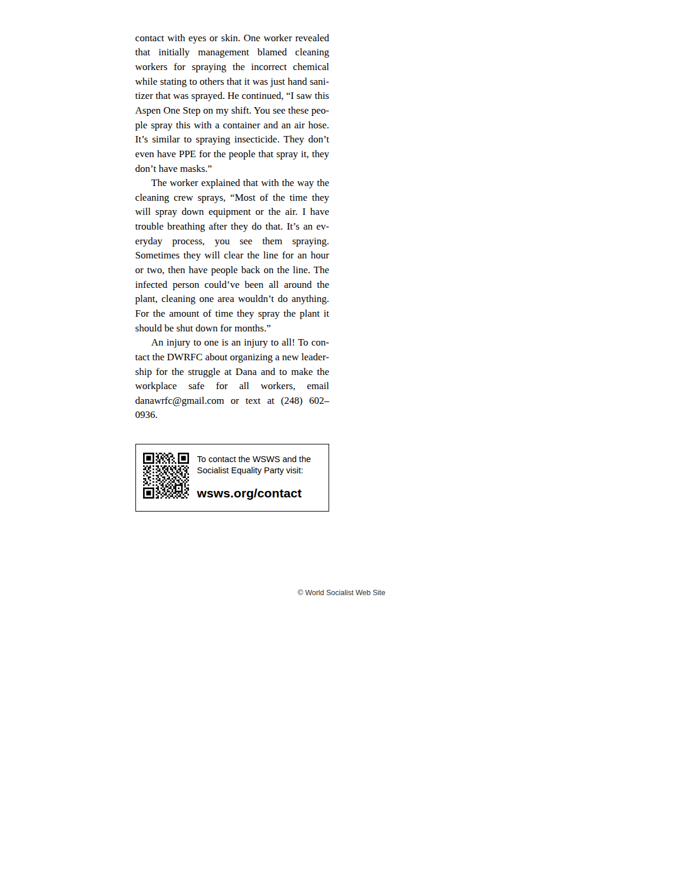contact with eyes or skin. One worker revealed that initially management blamed cleaning workers for spraying the incorrect chemical while stating to others that it was just hand sanitizer that was sprayed. He continued, “I saw this Aspen One Step on my shift. You see these people spray this with a container and an air hose. It’s similar to spraying insecticide. They don’t even have PPE for the people that spray it, they don’t have masks.”
The worker explained that with the way the cleaning crew sprays, “Most of the time they will spray down equipment or the air. I have trouble breathing after they do that. It’s an everyday process, you see them spraying. Sometimes they will clear the line for an hour or two, then have people back on the line. The infected person could’ve been all around the plant, cleaning one area wouldn’t do anything. For the amount of time they spray the plant it should be shut down for months.”
An injury to one is an injury to all! To contact the DWRFC about organizing a new leadership for the struggle at Dana and to make the workplace safe for all workers, email danawrfc@gmail.com or text at (248) 602–0936.
To contact the WSWS and the
Socialist Equality Party visit: wsws.org/contact
© World Socialist Web Site